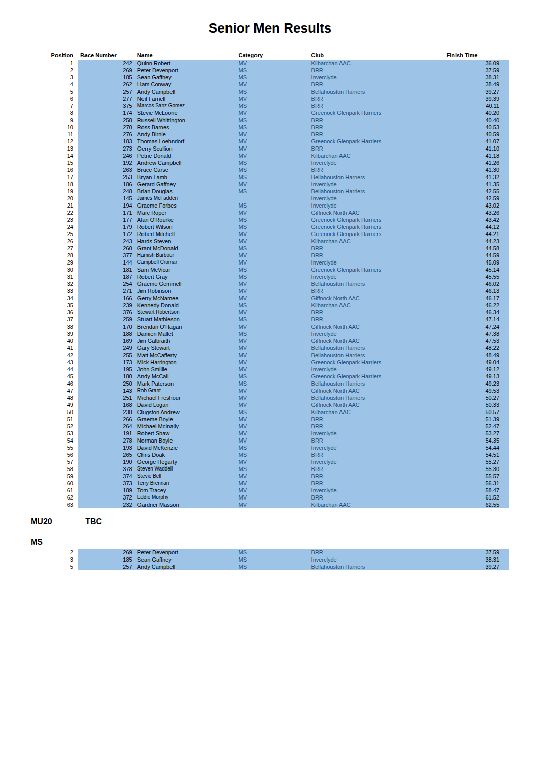Senior Men Results
| Position | Race Number | Name | Category | Club | Finish Time |
| --- | --- | --- | --- | --- | --- |
| 1 | 242 | Quinn Robert | MV | Kilbarchan AAC | 36.09 |
| 2 | 269 | Peter Devenport | MS | BRR | 37.59 |
| 3 | 185 | Sean Gaffney | MS | Inverclyde | 38.31 |
| 4 | 262 | Liam Conway | MV | BRR | 38.49 |
| 5 | 257 | Andy Campbell | MS | Bellahouston Harriers | 39.27 |
| 6 | 277 | Neil Farnell | MV | BRR | 39.39 |
| 7 | 375 | Marcos Sanz Gomez | MS | BRR | 40.11 |
| 8 | 174 | Stevie McLoone | MV | Greenock Glenpark Harriers | 40.20 |
| 9 | 258 | Russell Whittington | MS | BRR | 40.40 |
| 10 | 270 | Ross Barnes | MS | BRR | 40.53 |
| 11 | 276 | Andy Birnie | MV | BRR | 40.59 |
| 12 | 183 | Thomas Loehndorf | MV | Greenock Glenpark Harriers | 41.07 |
| 13 | 273 | Gerry Scullion | MV | BRR | 41.10 |
| 14 | 246 | Petrie Donald | MV | Kilbarchan AAC | 41.18 |
| 15 | 192 | Andrew Campbell | MS | Inverclyde | 41.26 |
| 16 | 263 | Bruce Carse | MS | BRR | 41.30 |
| 17 | 253 | Bryan Lamb | MS | Bellahouston Harriers | 41.32 |
| 18 | 186 | Gerard Gaffney | MV | Inverclyde | 41.35 |
| 19 | 248 | Brian Douglas | MS | Bellahouston Harriers | 42.55 |
| 20 | 145 | James McFadden | | Inverclyde | 42.59 |
| 21 | 194 | Graeme Forbes | MS | Inverclyde | 43.02 |
| 22 | 171 | Marc Roper | MV | Giffnock North AAC | 43.26 |
| 23 | 177 | Alan O'Rourke | MS | Greenock Glenpark Harriers | 43.42 |
| 24 | 179 | Robert Wilson | MS | Greenock Glenpark Harriers | 44.12 |
| 25 | 172 | Robert Mitchell | MV | Greenock Glenpark Harriers | 44.21 |
| 26 | 243 | Hards Steven | MV | Kilbarchan AAC | 44.23 |
| 27 | 260 | Grant McDonald | MS | BRR | 44.58 |
| 28 | 377 | Hamish Barbour | MV | BRR | 44.59 |
| 29 | 144 | Campbell Cromar | MV | Inverclyde | 45.09 |
| 30 | 181 | Sam McVicar | MS | Greenock Glenpark Harriers | 45.14 |
| 31 | 187 | Robert Gray | MS | Inverclyde | 45.55 |
| 32 | 254 | Graeme Gemmell | MV | Bellahouston Harriers | 46.02 |
| 33 | 271 | Jim Robinson | MV | BRR | 46.13 |
| 34 | 166 | Gerry McNamee | MV | Giffnock North AAC | 46.17 |
| 35 | 239 | Kennedy Donald | MS | Kilbarchan AAC | 46.22 |
| 36 | 376 | Stewart Robertson | MV | BRR | 46.34 |
| 37 | 259 | Stuart Mathieson | MS | BRR | 47.14 |
| 38 | 170 | Brendan O'Hagan | MV | Giffnock North AAC | 47.24 |
| 39 | 188 | Damien Mallet | MS | Inverclyde | 47.38 |
| 40 | 169 | Jim Galbraith | MV | Giffnock North AAC | 47.53 |
| 41 | 249 | Gary Stewart | MV | Bellahouston Harriers | 48.22 |
| 42 | 255 | Matt McCafferty | MV | Bellahouston Harriers | 48.49 |
| 43 | 173 | Mick Harrington | MV | Greenock Glenpark Harriers | 49.04 |
| 44 | 195 | John Smillie | MV | Inverclyde | 49.12 |
| 45 | 180 | Andy McCall | MS | Greenock Glenpark Harriers | 49.13 |
| 46 | 250 | Mark Paterson | MS | Bellahouston Harriers | 49.23 |
| 47 | 143 | Rob Grant | MV | Giffnock North AAC | 49.53 |
| 48 | 251 | Michael Freshour | MV | Bellahouston Harriers | 50.27 |
| 49 | 168 | David Logan | MV | Giffnock North AAC | 50.33 |
| 50 | 238 | Clugston Andrew | MS | Kilbarchan AAC | 50.57 |
| 51 | 266 | Graeme Boyle | MV | BRR | 51.39 |
| 52 | 264 | Michael McInally | MV | BRR | 52.47 |
| 53 | 191 | Robert Shaw | MV | Inverclyde | 53.27 |
| 54 | 278 | Norman Boyle | MV | BRR | 54.35 |
| 55 | 193 | David McKenzie | MS | Inverclyde | 54.44 |
| 56 | 265 | Chris Doak | MS | BRR | 54.51 |
| 57 | 190 | George Hegarty | MV | Inverclyde | 55.27 |
| 58 | 378 | Steven Waddell | MS | BRR | 55.30 |
| 59 | 374 | Stevie Bell | MV | BRR | 55.57 |
| 60 | 373 | Terry Brennan | MV | BRR | 56.31 |
| 61 | 189 | Tom Tracey | MV | Inverclyde | 58.47 |
| 62 | 372 | Eddie Murphy | MV | BRR | 61.52 |
| 63 | 232 | Gardner Masson | MV | Kilbarchan AAC | 62.55 |
MU20 TBC
MS
| 2 | 269 | Peter Devenport | MS | BRR | 37.59 |
| 3 | 185 | Sean Gaffney | MS | Inverclyde | 38.31 |
| 5 | 257 | Andy Campbell | MS | Bellahouston Harriers | 39.27 |